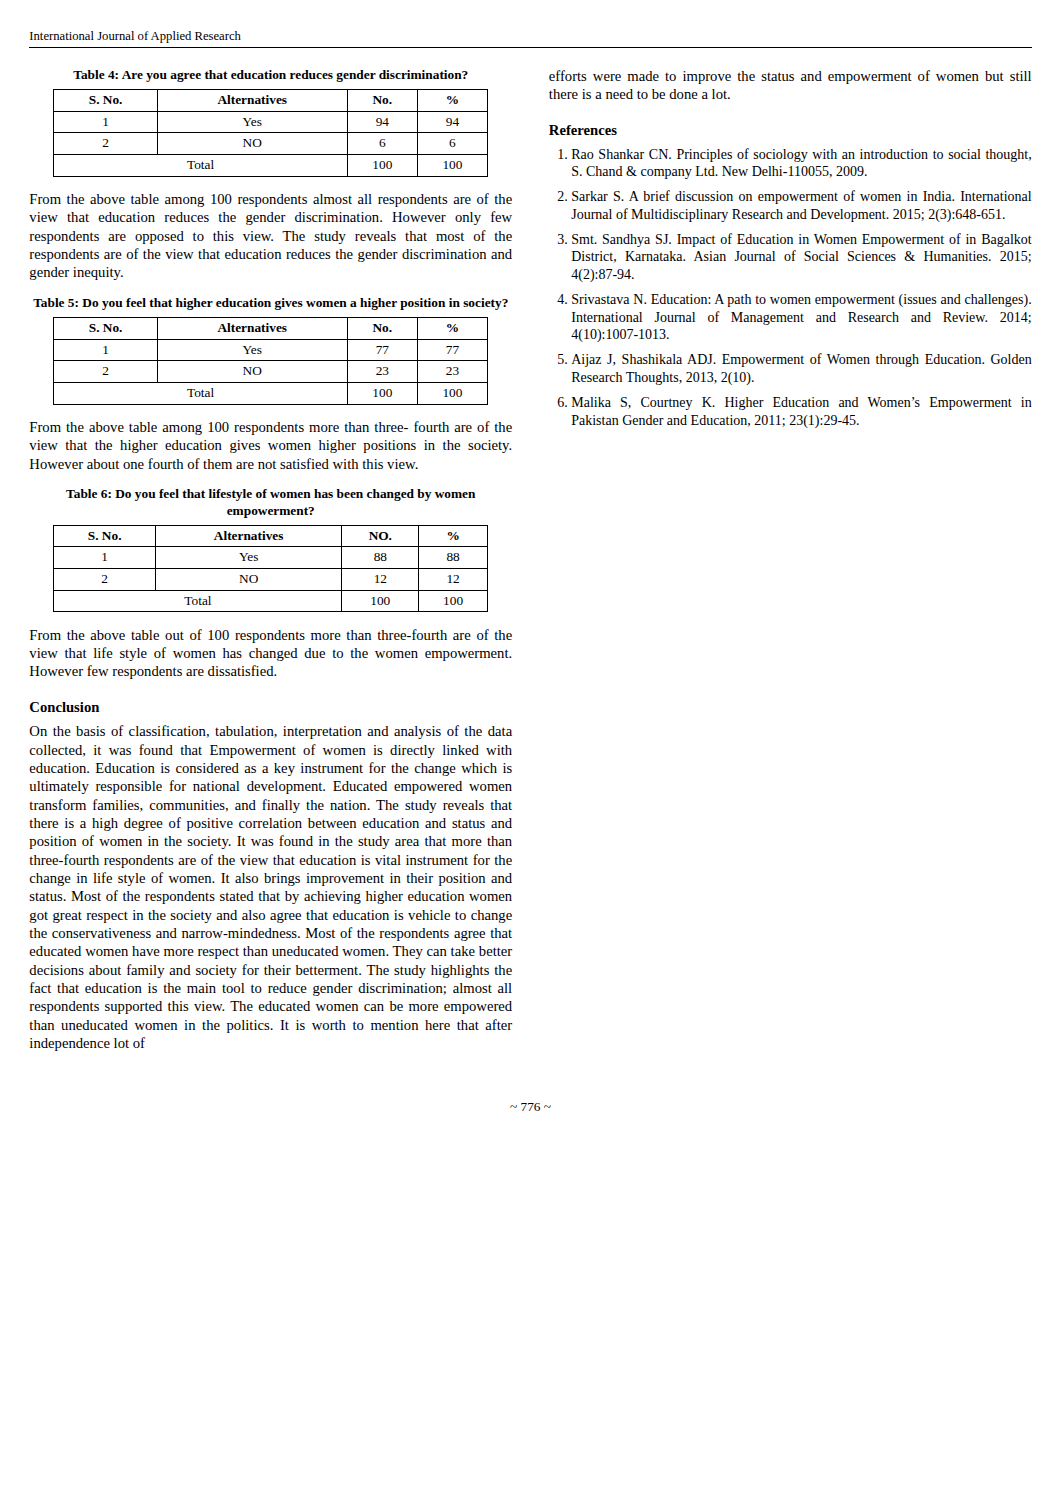International Journal of Applied Research
Table 4: Are you agree that education reduces gender discrimination?
| S. No. | Alternatives | No. | % |
| --- | --- | --- | --- |
| 1 | Yes | 94 | 94 |
| 2 | NO | 6 | 6 |
| Total | 100 | 100 |
From the above table among 100 respondents almost all respondents are of the view that education reduces the gender discrimination. However only few respondents are opposed to this view. The study reveals that most of the respondents are of the view that education reduces the gender discrimination and gender inequity.
Table 5: Do you feel that higher education gives women a higher position in society?
| S. No. | Alternatives | No. | % |
| --- | --- | --- | --- |
| 1 | Yes | 77 | 77 |
| 2 | NO | 23 | 23 |
| Total | 100 | 100 |
From the above table among 100 respondents more than three- fourth are of the view that the higher education gives women higher positions in the society. However about one fourth of them are not satisfied with this view.
Table 6: Do you feel that lifestyle of women has been changed by women empowerment?
| S. No. | Alternatives | NO. | % |
| --- | --- | --- | --- |
| 1 | Yes | 88 | 88 |
| 2 | NO | 12 | 12 |
| Total | 100 | 100 |
From the above table out of 100 respondents more than three-fourth are of the view that life style of women has changed due to the women empowerment. However few respondents are dissatisfied.
Conclusion
On the basis of classification, tabulation, interpretation and analysis of the data collected, it was found that Empowerment of women is directly linked with education. Education is considered as a key instrument for the change which is ultimately responsible for national development. Educated empowered women transform families, communities, and finally the nation. The study reveals that there is a high degree of positive correlation between education and status and position of women in the society. It was found in the study area that more than three-fourth respondents are of the view that education is vital instrument for the change in life style of women. It also brings improvement in their position and status. Most of the respondents stated that by achieving higher education women got great respect in the society and also agree that education is vehicle to change the conservativeness and narrow-mindedness. Most of the respondents agree that educated women have more respect than uneducated women. They can take better decisions about family and society for their betterment. The study highlights the fact that education is the main tool to reduce gender discrimination; almost all respondents supported this view. The educated women can be more empowered than uneducated women in the politics. It is worth to mention here that after independence lot of
efforts were made to improve the status and empowerment of women but still there is a need to be done a lot.
References
Rao Shankar CN. Principles of sociology with an introduction to social thought, S. Chand & company Ltd. New Delhi-110055, 2009.
Sarkar S. A brief discussion on empowerment of women in India. International Journal of Multidisciplinary Research and Development. 2015; 2(3):648-651.
Smt. Sandhya SJ. Impact of Education in Women Empowerment of in Bagalkot District, Karnataka. Asian Journal of Social Sciences & Humanities. 2015; 4(2):87-94.
Srivastava N. Education: A path to women empowerment (issues and challenges). International Journal of Management and Research and Review. 2014; 4(10):1007-1013.
Aijaz J, Shashikala ADJ. Empowerment of Women through Education. Golden Research Thoughts, 2013, 2(10).
Malika S, Courtney K. Higher Education and Women’s Empowerment in Pakistan Gender and Education, 2011; 23(1):29-45.
~ 776 ~